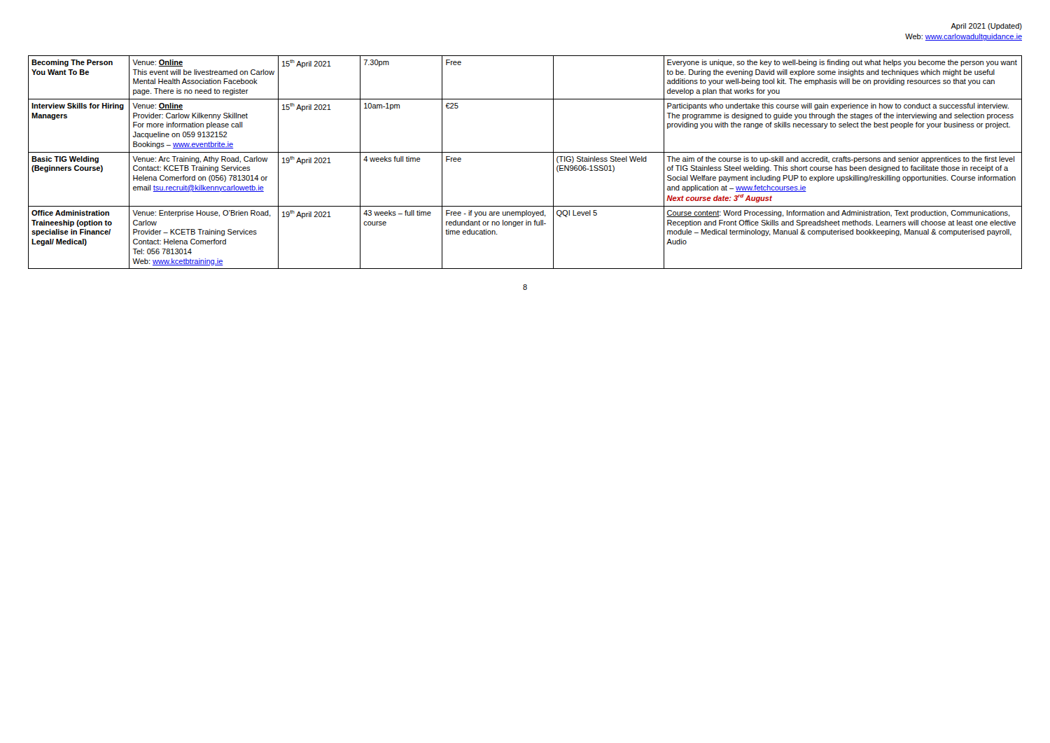April 2021 (Updated)
Web: www.carlowadultguidance.ie
| Becoming The Person You Want To Be | Venue: Online This event will be livestreamed on Carlow Mental Health Association Facebook page. There is no need to register | 15 th April 2021 | 7.30pm | Free | | Everyone is unique, so the key to well-being is finding out what helps you become the person you want to be. During the evening David will explore some insights and techniques which might be useful additions to your well-being tool kit. The emphasis will be on providing resources so that you can develop a plan that works for you |
| Interview Skills for Hiring Managers | Venue: Online Provider: Carlow Kilkenny Skillnet For more information please call Jacqueline on 059 9132152 Bookings – www.eventbrite.ie | 15 th April 2021 | 10am-1pm | €25 | | Participants who undertake this course will gain experience in how to conduct a successful interview. The programme is designed to guide you through the stages of the interviewing and selection process providing you with the range of skills necessary to select the best people for your business or project. |
| Basic TIG Welding (Beginners Course) | Venue: Arc Training, Athy Road, Carlow Contact: KCETB Training Services Helena Comerford on (056) 7813014 or email tsu.recruit@kilkennycarlowetb.ie | 19 th April 2021 | 4 weeks full time | Free | (TIG) Stainless Steel Weld (EN9606-1SS01) | The aim of the course is to up-skill and accredit, crafts-persons and senior apprentices to the first level of TIG Stainless Steel welding. This short course has been designed to facilitate those in receipt of a Social Welfare payment including PUP to explore upskilling/reskilling opportunities. Course information and application at – www.fetchcourses.ie Next course date: 3 rd August |
| Office Administration Traineeship (option to specialise in Finance/ Legal/ Medical) | Venue: Enterprise House, O’Brien Road, Carlow Provider – KCETB Training Services Contact: Helena Comerford Tel: 056 7813014 Web: www.kcetbtraining.ie | 19 th April 2021 | 43 weeks – full time course | Free - if you are unemployed, redundant or no longer in full-time education. | QQI Level 5 | Course content : Word Processing, Information and Administration, Text production, Communications, Reception and Front Office Skills and Spreadsheet methods. Learners will choose at least one elective module – Medical terminology, Manual & computerised bookkeeping, Manual & computerised payroll, Audio |
8